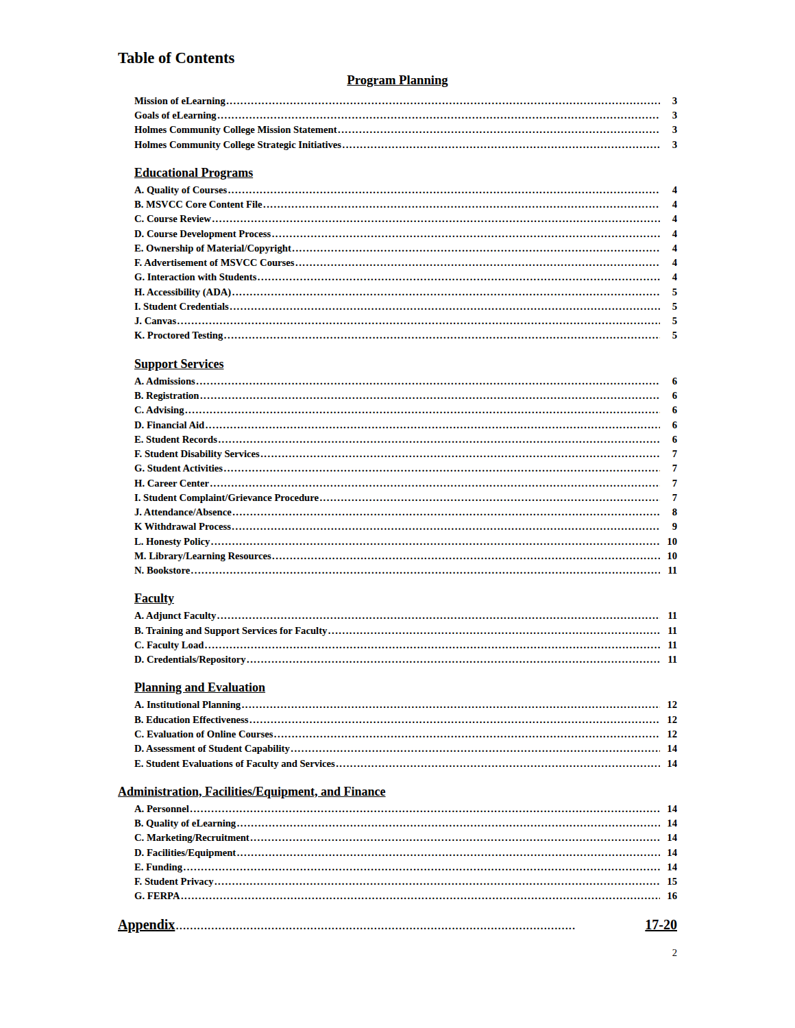Table of Contents
Program Planning
Mission of eLearning.................................................................................................................................................. 3
Goals of eLearning..................................................................................................................................................... 3
Holmes Community College Mission Statement................................................................................................. 3
Holmes Community College Strategic Initiatives............................................................................................... 3
Educational Programs
A. Quality of Courses................................................................................................................................................. 4
B. MSVCC Core Content File............................................................................................................................. 4
C. Course Review..................................................................................................................................................... 4
D. Course Development Process........................................................................................................................... 4
E. Ownership of Material/Copyright................................................................................................................. 4
F. Advertisement of MSVCC Courses.............................................................................................................. 4
G. Interaction with Students................................................................................................................................. 4
H. Accessibility (ADA).............................................................................................................................................. 5
I. Student Credentials................................................................................................................................................. 5
J. Canvas......................................................................................................................................................................... 5
K. Proctored Testing................................................................................................................................................. 5
Support Services
A. Admissions................................................................................................................................................................. 6
B. Registration............................................................................................................................................................. 6
C. Advising..................................................................................................................................................................... 6
D. Financial Aid........................................................................................................................................................... 6
E. Student Records................................................................................................................................................. 6
F. Student Disability Services.............................................................................................................................. 7
G. Student Activities................................................................................................................................................. 7
H. Career Center..................................................................................................................................................... 7
I. Student Complaint/Grievance Procedure................................................................................................. 7
J. Attendance/Absence............................................................................................................................................. 8
K Withdrawal Process............................................................................................................................................. 9
L. Honesty Policy................................................................................................................................................. 10
M. Library/Learning Resources......................................................................................................................... 10
N. Bookstore................................................................................................................................................................. 11
Faculty
A. Adjunct Faculty................................................................................................................................................. 11
B. Training and Support Services for Faculty................................................................................................. 11
C. Faculty Load......................................................................................................................................................... 11
D. Credentials/Repository......................................................................................................................................... 11
Planning and Evaluation
A. Institutional Planning......................................................................................................................................... 12
B. Education Effectiveness......................................................................................................................................... 12
C. Evaluation of Online Courses......................................................................................................................... 12
D. Assessment of Student Capability................................................................................................................. 14
E. Student Evaluations of Faculty and Services................................................................................................. 14
Administration, Facilities/Equipment, and Finance
A. Personnel................................................................................................................................................................. 14
B. Quality of eLearning............................................................................................................................................. 14
C. Marketing/Recruitment......................................................................................................................................... 14
D. Facilities/Equipment............................................................................................................................................. 14
E. Funding..................................................................................................................................................................... 14
F. Student Privacy................................................................................................................................................. 15
G. FERPA..................................................................................................................................................................... 16
Appendix
................................................................................................................. 17-20
2